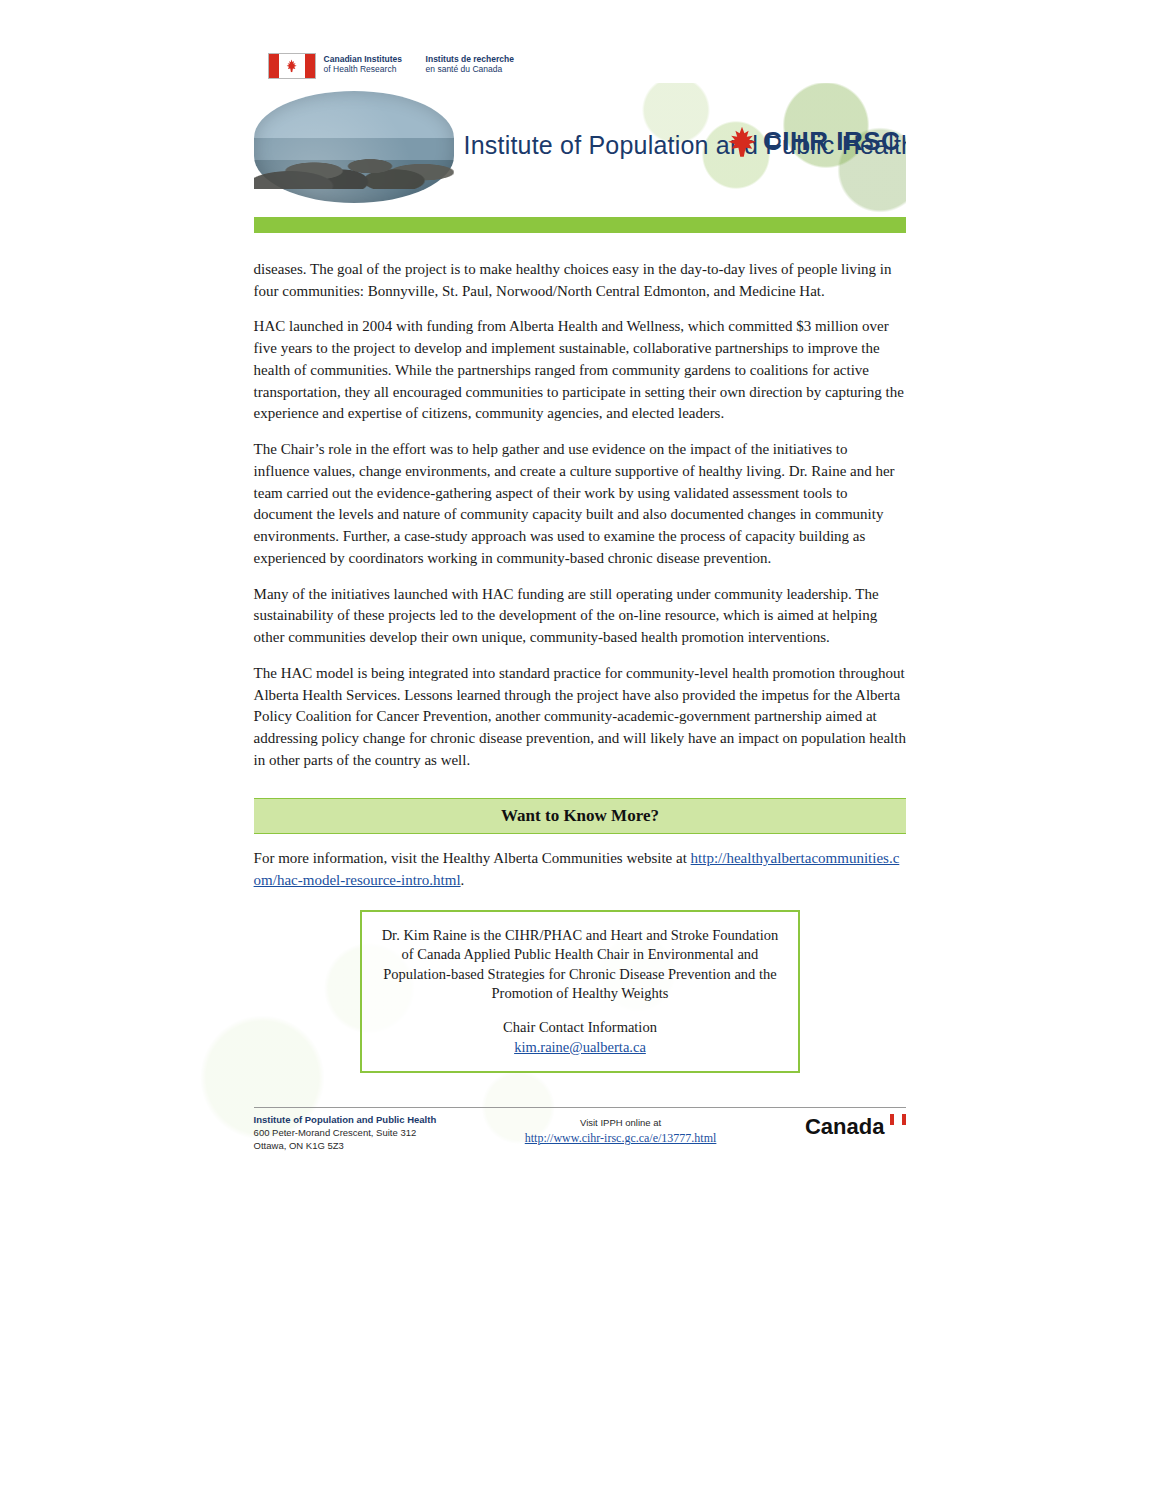Canadian Institutes Instituts de recherche
of Health Research en santé du Canada
Institute of Population and Public Health
CIHR IRSC
diseases. The goal of the project is to make healthy choices easy in the day-to-day lives of people living in four communities: Bonnyville, St. Paul, Norwood/North Central Edmonton, and Medicine Hat.
HAC launched in 2004 with funding from Alberta Health and Wellness, which committed $3 million over five years to the project to develop and implement sustainable, collaborative partnerships to improve the health of communities. While the partnerships ranged from community gardens to coalitions for active transportation, they all encouraged communities to participate in setting their own direction by capturing the experience and expertise of citizens, community agencies, and elected leaders.
The Chair’s role in the effort was to help gather and use evidence on the impact of the initiatives to influence values, change environments, and create a culture supportive of healthy living. Dr. Raine and her team carried out the evidence-gathering aspect of their work by using validated assessment tools to document the levels and nature of community capacity built and also documented changes in community environments. Further, a case-study approach was used to examine the process of capacity building as experienced by coordinators working in community-based chronic disease prevention.
Many of the initiatives launched with HAC funding are still operating under community leadership. The sustainability of these projects led to the development of the on-line resource, which is aimed at helping other communities develop their own unique, community-based health promotion interventions.
The HAC model is being integrated into standard practice for community-level health promotion throughout Alberta Health Services. Lessons learned through the project have also provided the impetus for the Alberta Policy Coalition for Cancer Prevention, another community-academic-government partnership aimed at addressing policy change for chronic disease prevention, and will likely have an impact on population health in other parts of the country as well.
Want to Know More?
For more information, visit the Healthy Alberta Communities website at http://healthyalbertacommunities.com/hac-model-resource-intro.html.
Dr. Kim Raine is the CIHR/PHAC and Heart and Stroke Foundation of Canada Applied Public Health Chair in Environmental and Population-based Strategies for Chronic Disease Prevention and the Promotion of Healthy Weights
Chair Contact Information
kim.raine@ualberta.ca
Institute of Population and Public Health
600 Peter-Morand Crescent, Suite 312
Ottawa, ON K1G 5Z3
Visit IPPH online at
http://www.cihr-irsc.gc.ca/e/13777.html
Canada